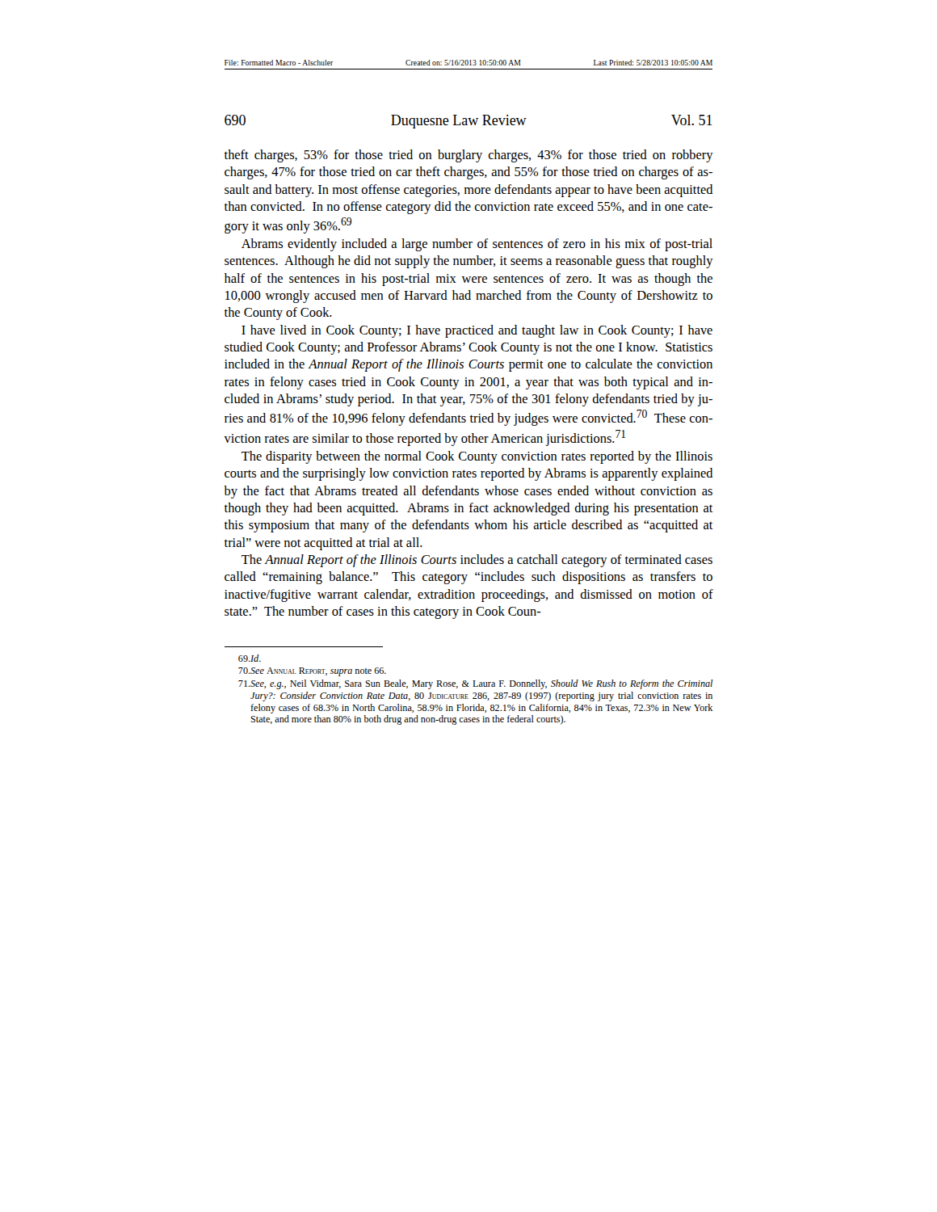File: Formatted Macro - Alschuler Created on: 5/16/2013 10:50:00 AM Last Printed: 5/28/2013 10:05:00 AM
690 Duquesne Law Review Vol. 51
theft charges, 53% for those tried on burglary charges, 43% for those tried on robbery charges, 47% for those tried on car theft charges, and 55% for those tried on charges of assault and battery. In most offense categories, more defendants appear to have been acquitted than convicted. In no offense category did the conviction rate exceed 55%, and in one category it was only 36%.69
Abrams evidently included a large number of sentences of zero in his mix of post-trial sentences. Although he did not supply the number, it seems a reasonable guess that roughly half of the sentences in his post-trial mix were sentences of zero. It was as though the 10,000 wrongly accused men of Harvard had marched from the County of Dershowitz to the County of Cook.
I have lived in Cook County; I have practiced and taught law in Cook County; I have studied Cook County; and Professor Abrams’ Cook County is not the one I know. Statistics included in the Annual Report of the Illinois Courts permit one to calculate the conviction rates in felony cases tried in Cook County in 2001, a year that was both typical and included in Abrams’ study period. In that year, 75% of the 301 felony defendants tried by juries and 81% of the 10,996 felony defendants tried by judges were convicted.70 These conviction rates are similar to those reported by other American jurisdictions.71
The disparity between the normal Cook County conviction rates reported by the Illinois courts and the surprisingly low conviction rates reported by Abrams is apparently explained by the fact that Abrams treated all defendants whose cases ended without conviction as though they had been acquitted. Abrams in fact acknowledged during his presentation at this symposium that many of the defendants whom his article described as “acquitted at trial” were not acquitted at trial at all.
The Annual Report of the Illinois Courts includes a catchall category of terminated cases called “remaining balance.” This category “includes such dispositions as transfers to inactive/fugitive warrant calendar, extradition proceedings, and dismissed on motion of state.” The number of cases in this category in Cook Coun-
69. Id.
70. See Annual Report, supra note 66.
71. See, e.g., Neil Vidmar, Sara Sun Beale, Mary Rose, & Laura F. Donnelly, Should We Rush to Reform the Criminal Jury?: Consider Conviction Rate Data, 80 Judicature 286, 287-89 (1997) (reporting jury trial conviction rates in felony cases of 68.3% in North Carolina, 58.9% in Florida, 82.1% in California, 84% in Texas, 72.3% in New York State, and more than 80% in both drug and non-drug cases in the federal courts).